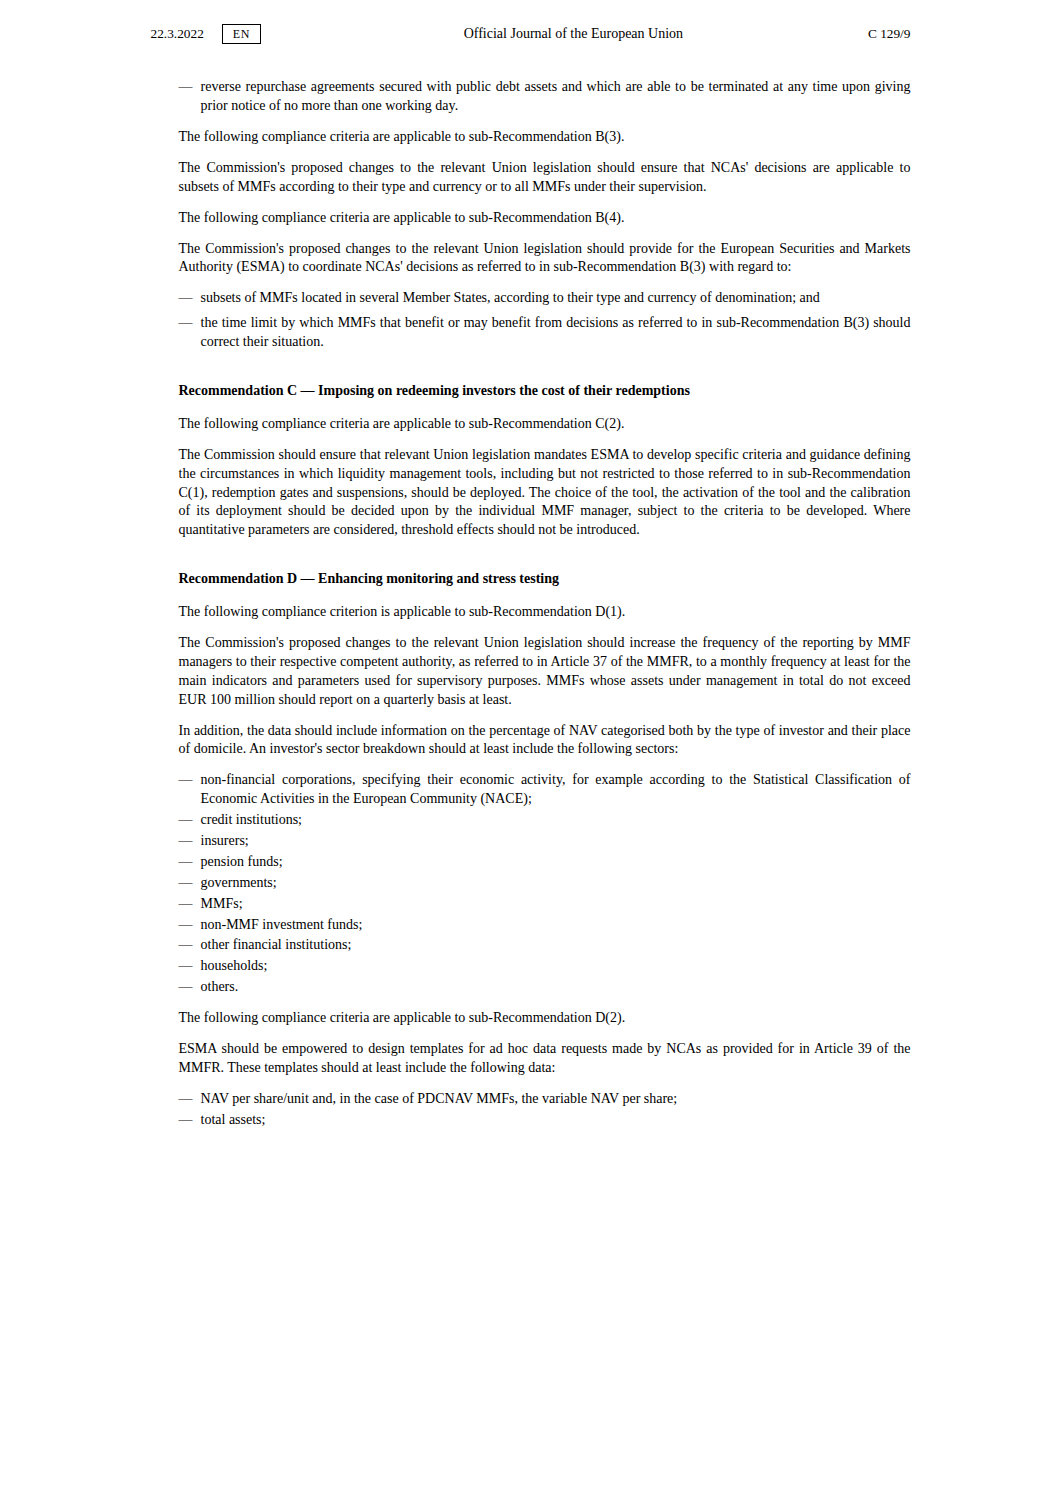22.3.2022 EN Official Journal of the European Union C 129/9
reverse repurchase agreements secured with public debt assets and which are able to be terminated at any time upon giving prior notice of no more than one working day.
The following compliance criteria are applicable to sub-Recommendation B(3).
The Commission's proposed changes to the relevant Union legislation should ensure that NCAs' decisions are applicable to subsets of MMFs according to their type and currency or to all MMFs under their supervision.
The following compliance criteria are applicable to sub-Recommendation B(4).
The Commission's proposed changes to the relevant Union legislation should provide for the European Securities and Markets Authority (ESMA) to coordinate NCAs' decisions as referred to in sub-Recommendation B(3) with regard to:
subsets of MMFs located in several Member States, according to their type and currency of denomination; and
the time limit by which MMFs that benefit or may benefit from decisions as referred to in sub-Recommendation B(3) should correct their situation.
Recommendation C — Imposing on redeeming investors the cost of their redemptions
The following compliance criteria are applicable to sub-Recommendation C(2).
The Commission should ensure that relevant Union legislation mandates ESMA to develop specific criteria and guidance defining the circumstances in which liquidity management tools, including but not restricted to those referred to in sub-Recommendation C(1), redemption gates and suspensions, should be deployed. The choice of the tool, the activation of the tool and the calibration of its deployment should be decided upon by the individual MMF manager, subject to the criteria to be developed. Where quantitative parameters are considered, threshold effects should not be introduced.
Recommendation D — Enhancing monitoring and stress testing
The following compliance criterion is applicable to sub-Recommendation D(1).
The Commission's proposed changes to the relevant Union legislation should increase the frequency of the reporting by MMF managers to their respective competent authority, as referred to in Article 37 of the MMFR, to a monthly frequency at least for the main indicators and parameters used for supervisory purposes. MMFs whose assets under management in total do not exceed EUR 100 million should report on a quarterly basis at least.
In addition, the data should include information on the percentage of NAV categorised both by the type of investor and their place of domicile. An investor's sector breakdown should at least include the following sectors:
non-financial corporations, specifying their economic activity, for example according to the Statistical Classification of Economic Activities in the European Community (NACE);
credit institutions;
insurers;
pension funds;
governments;
MMFs;
non-MMF investment funds;
other financial institutions;
households;
others.
The following compliance criteria are applicable to sub-Recommendation D(2).
ESMA should be empowered to design templates for ad hoc data requests made by NCAs as provided for in Article 39 of the MMFR. These templates should at least include the following data:
NAV per share/unit and, in the case of PDCNAV MMFs, the variable NAV per share;
total assets;